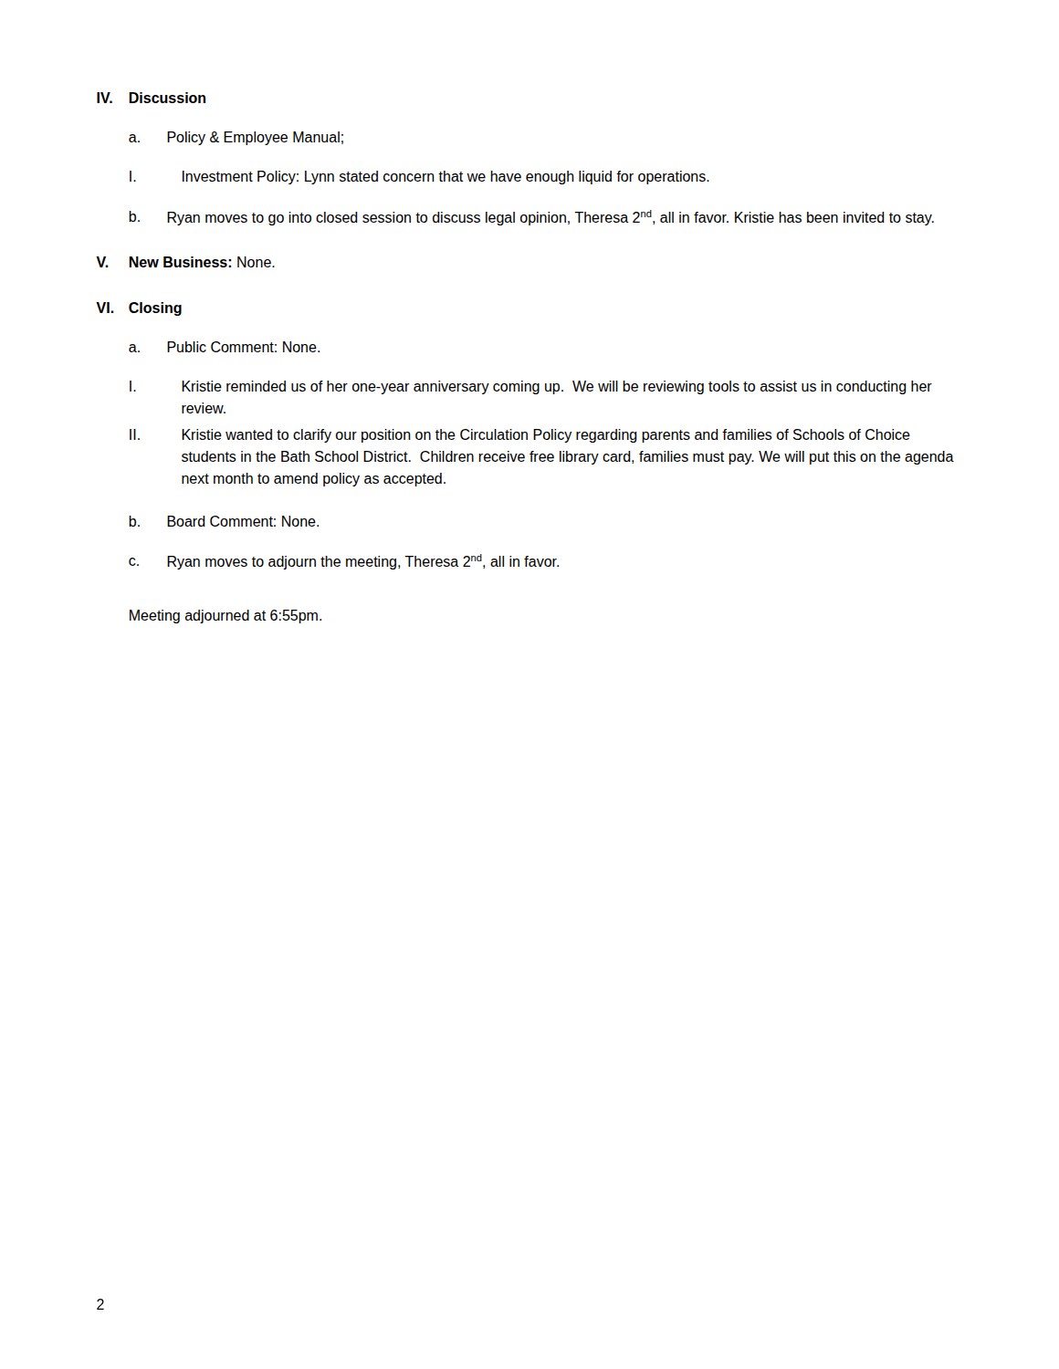IV. Discussion
a. Policy & Employee Manual;
I. Investment Policy: Lynn stated concern that we have enough liquid for operations.
b. Ryan moves to go into closed session to discuss legal opinion, Theresa 2nd, all in favor. Kristie has been invited to stay.
V. New Business: None.
VI. Closing
a. Public Comment: None.
I. Kristie reminded us of her one-year anniversary coming up. We will be reviewing tools to assist us in conducting her review.
II. Kristie wanted to clarify our position on the Circulation Policy regarding parents and families of Schools of Choice students in the Bath School District. Children receive free library card, families must pay. We will put this on the agenda next month to amend policy as accepted.
b. Board Comment: None.
c. Ryan moves to adjourn the meeting, Theresa 2nd, all in favor.
Meeting adjourned at 6:55pm.
2